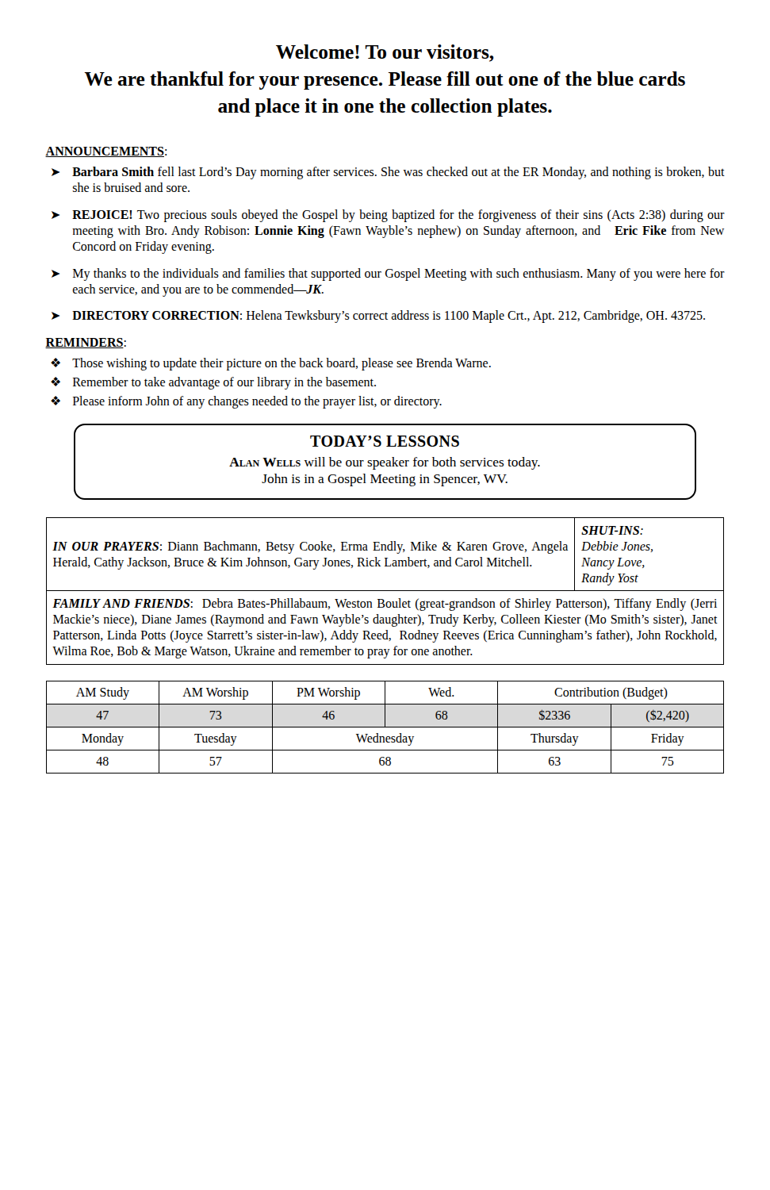Welcome! To our visitors,
We are thankful for your presence. Please fill out one of the blue cards
and place it in one the collection plates.
ANNOUNCEMENTS
:
Barbara Smith fell last Lord’s Day morning after services. She was checked out at the ER Monday, and nothing is broken, but she is bruised and sore.
REJOICE! Two precious souls obeyed the Gospel by being baptized for the forgiveness of their sins (Acts 2:38) during our meeting with Bro. Andy Robison: Lonnie King (Fawn Wayble’s nephew) on Sunday afternoon, and Eric Fike from New Concord on Friday evening.
My thanks to the individuals and families that supported our Gospel Meeting with such enthusiasm. Many of you were here for each service, and you are to be commended—JK.
DIRECTORY CORRECTION: Helena Tewksbury’s correct address is 1100 Maple Crt., Apt. 212, Cambridge, OH. 43725.
REMINDERS
:
Those wishing to update their picture on the back board, please see Brenda Warne.
Remember to take advantage of our library in the basement.
Please inform John of any changes needed to the prayer list, or directory.
TODAY’S LESSONS
Alan Wells will be our speaker for both services today.
John is in a Gospel Meeting in Spencer, WV.
| IN OUR PRAYERS : Diann Bachmann, Betsy Cooke, Erma Endly, Mike & Karen Grove, Angela Herald, Cathy Jackson, Bruce & Kim Johnson, Gary Jones, Rick Lambert, and Carol Mitchell. | SHUT-INS : Debbie Jones, Nancy Love, Randy Yost |
| FAMILY AND FRIENDS : Debra Bates-Phillabaum, Weston Boulet (great-grandson of Shirley Patterson), Tiffany Endly (Jerri Mackie’s niece), Diane James (Raymond and Fawn Wayble’s daughter), Trudy Kerby, Colleen Kiester (Mo Smith’s sister), Janet Patterson, Linda Potts (Joyce Starrett’s sister-in-law), Addy Reed, Rodney Reeves (Erica Cunningham’s father), John Rockhold, Wilma Roe, Bob & Marge Watson, Ukraine and remember to pray for one another. |
| AM Study | AM Worship | PM Worship | Wed. | Contribution (Budget) |
| 47 | 73 | 46 | 68 | $2336 | ($2,420) |
| Monday | Tuesday | Wednesday | Thursday | Friday |
| 48 | 57 | 68 | 63 | 75 |